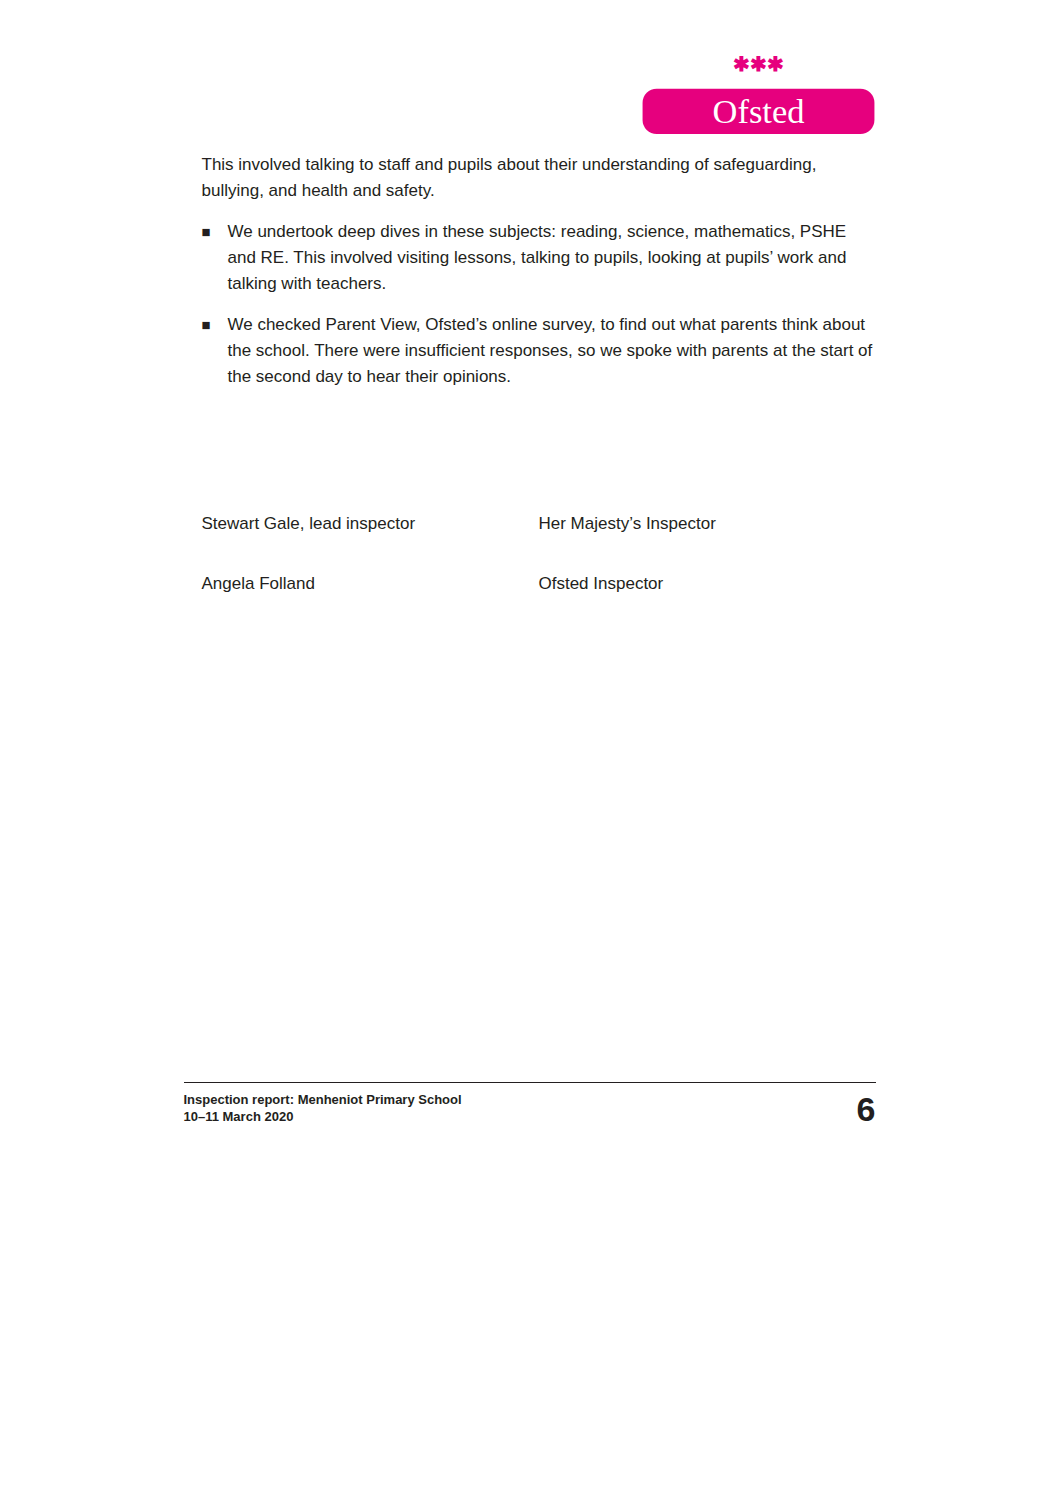This involved talking to staff and pupils about their understanding of safeguarding, bullying, and health and safety.
We undertook deep dives in these subjects: reading, science, mathematics, PSHE and RE. This involved visiting lessons, talking to pupils, looking at pupils’ work and talking with teachers.
We checked Parent View, Ofsted’s online survey, to find out what parents think about the school. There were insufficient responses, so we spoke with parents at the start of the second day to hear their opinions.
| Stewart Gale, lead inspector | Her Majesty’s Inspector |
| Angela Folland | Ofsted Inspector |
Inspection report: Menheniot Primary School
10–11 March 2020
6